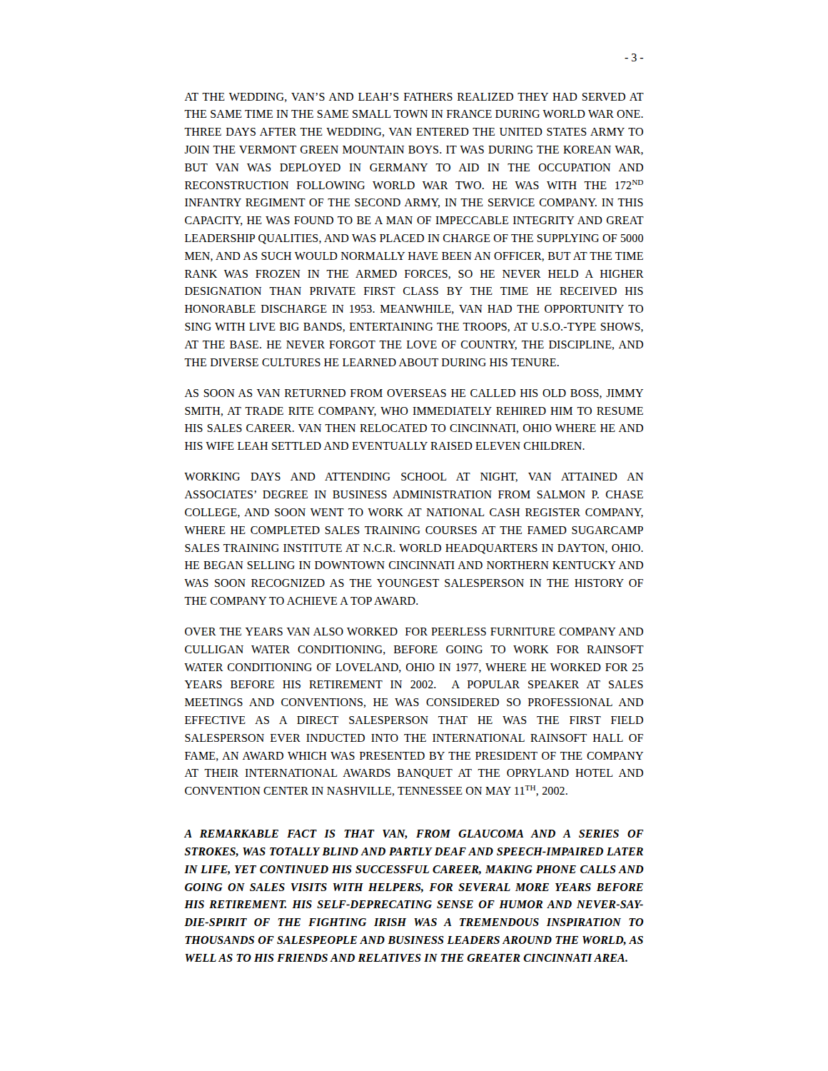- 3 -
At the wedding, Van’s and Leah’s fathers realized they had served at the same time in the same small town in France during World War One. Three days after the wedding, Van entered the United States Army to join the Vermont Green Mountain Boys. It was during the Korean War, but Van was deployed in Germany to aid in the occupation and reconstruction following World War Two. He was with the 172nd Infantry Regiment of the Second Army, in the Service Company. In this capacity, he was found to be a man of impeccable integrity and great leadership qualities, and was placed in charge of the supplying of 5000 men, and as such would normally have been an officer, but at the time rank was frozen in the armed forces, so he never held a higher designation than Private First Class by the time he received his honorable discharge in 1953. Meanwhile, Van had the opportunity to sing with live big bands, entertaining the troops, at U.S.O.-type shows, at the base. He never forgot the love of country, the discipline, and the diverse cultures he learned about during his tenure.
As soon as Van returned from overseas he called his old boss, Jimmy Smith, at Trade Rite Company, who immediately rehired him to resume his sales career. Van then relocated to Cincinnati, Ohio where he and his wife Leah settled and eventually raised eleven children.
Working days and attending school at night, Van attained an Associates’ Degree in Business Administration from Salmon P. Chase College, and soon went to work at National Cash Register Company, where he completed sales training courses at the famed Sugarcamp Sales Training Institute at N.C.R. World Headquarters in Dayton, Ohio. He began selling in downtown Cincinnati and Northern Kentucky and was soon recognized as the youngest salesperson in the history of the company to achieve a top award.
Over the years Van also worked for Peerless Furniture Company and Culligan Water Conditioning, before going to work for Rainsoft Water Conditioning of Loveland, Ohio in 1977, where he worked for 25 years before his retirement in 2002. A popular speaker at sales meetings and conventions, he was considered so professional and effective as a direct salesperson that he was the first field salesperson ever inducted into the International Rainsoft Hall of Fame, an award which was presented by the President of the Company at their International Awards Banquet at the Opryland Hotel and Convention Center in Nashville, Tennessee on May 11th, 2002.
A remarkable fact is that Van, from glaucoma and a series of strokes, was totally blind and partly deaf and speech-impaired later in life, yet continued his successful career, making phone calls and going on sales visits with helpers, for several more years before his retirement. His self-deprecating sense of humor and never-say-die-spirit of the Fighting Irish was a tremendous inspiration to thousands of salespeople and business leaders around the world, as well as to his friends and relatives in the Greater Cincinnati area.